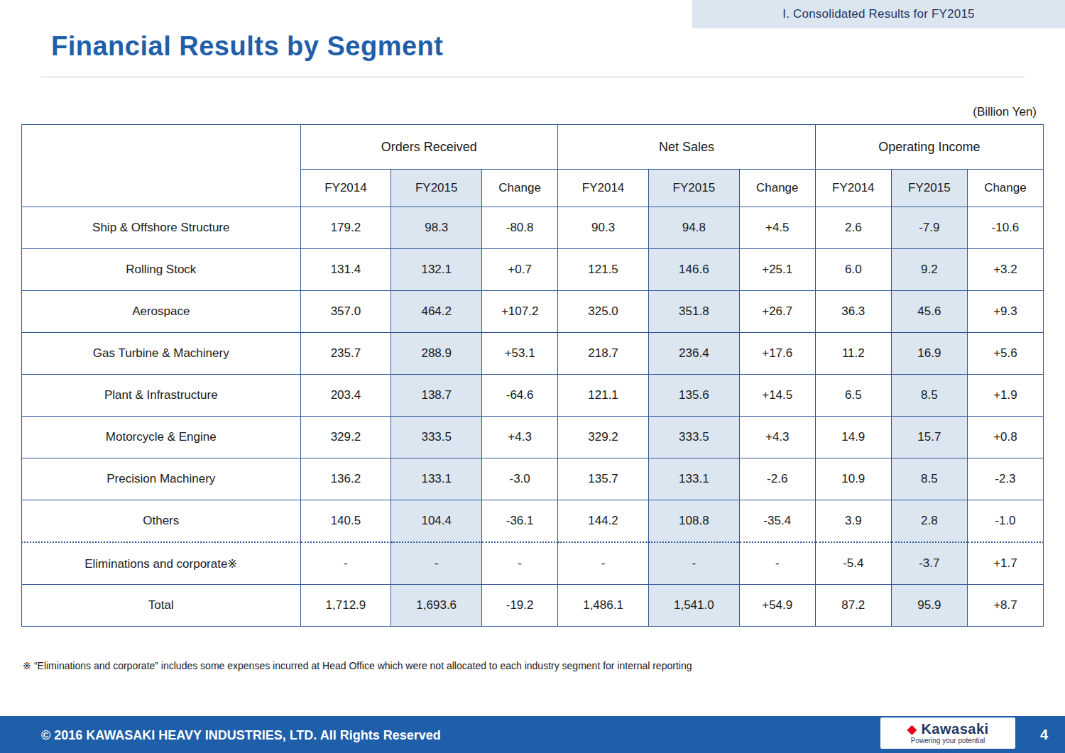I. Consolidated Results for FY2015
Financial Results by Segment
(Billion Yen)
| | Orders Received | Net Sales | Operating Income |
| --- | --- | --- | --- |
| FY2014 | FY2015 | Change | FY2014 | FY2015 | Change | FY2014 | FY2015 | Change |
| Ship & Offshore Structure | 179.2 | 98.3 | -80.8 | 90.3 | 94.8 | +4.5 | 2.6 | -7.9 | -10.6 |
| Rolling Stock | 131.4 | 132.1 | +0.7 | 121.5 | 146.6 | +25.1 | 6.0 | 9.2 | +3.2 |
| Aerospace | 357.0 | 464.2 | +107.2 | 325.0 | 351.8 | +26.7 | 36.3 | 45.6 | +9.3 |
| Gas Turbine & Machinery | 235.7 | 288.9 | +53.1 | 218.7 | 236.4 | +17.6 | 11.2 | 16.9 | +5.6 |
| Plant & Infrastructure | 203.4 | 138.7 | -64.6 | 121.1 | 135.6 | +14.5 | 6.5 | 8.5 | +1.9 |
| Motorcycle & Engine | 329.2 | 333.5 | +4.3 | 329.2 | 333.5 | +4.3 | 14.9 | 15.7 | +0.8 |
| Precision Machinery | 136.2 | 133.1 | -3.0 | 135.7 | 133.1 | -2.6 | 10.9 | 8.5 | -2.3 |
| Others | 140.5 | 104.4 | -36.1 | 144.2 | 108.8 | -35.4 | 3.9 | 2.8 | -1.0 |
| Eliminations and corporate※ | - | - | - | - | - | - | -5.4 | -3.7 | +1.7 |
| Total | 1,712.9 | 1,693.6 | -19.2 | 1,486.1 | 1,541.0 | +54.9 | 87.2 | 95.9 | +8.7 |
※ “Eliminations and corporate” includes some expenses incurred at Head Office which were not allocated to each industry segment for internal reporting
© 2016 KAWASAKI HEAVY INDUSTRIES, LTD. All Rights Reserved
Kawasaki
Powering your potential
4